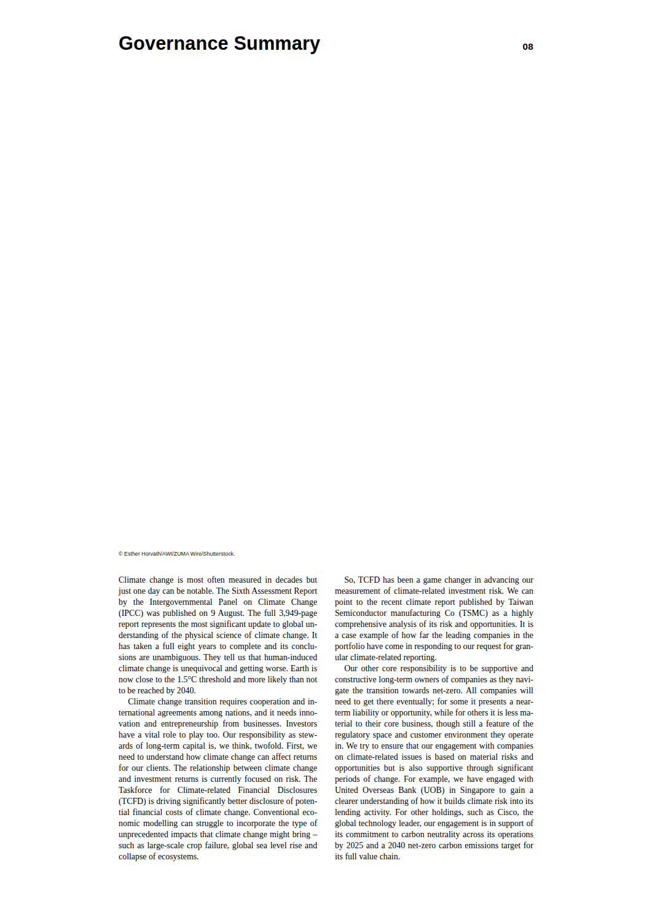Governance Summary
08
© Esther Horvath/AWI/ZUMA Wire/Shutterstock.
Climate change is most often measured in decades but just one day can be notable. The Sixth Assessment Report by the Intergovernmental Panel on Climate Change (IPCC) was published on 9 August. The full 3,949-page report represents the most significant update to global understanding of the physical science of climate change. It has taken a full eight years to complete and its conclusions are unambiguous. They tell us that human-induced climate change is unequivocal and getting worse. Earth is now close to the 1.5°C threshold and more likely than not to be reached by 2040.
Climate change transition requires cooperation and international agreements among nations, and it needs innovation and entrepreneurship from businesses. Investors have a vital role to play too. Our responsibility as stewards of long-term capital is, we think, twofold. First, we need to understand how climate change can affect returns for our clients. The relationship between climate change and investment returns is currently focused on risk. The Taskforce for Climate-related Financial Disclosures (TCFD) is driving significantly better disclosure of potential financial costs of climate change. Conventional economic modelling can struggle to incorporate the type of unprecedented impacts that climate change might bring – such as large-scale crop failure, global sea level rise and collapse of ecosystems.
So, TCFD has been a game changer in advancing our measurement of climate-related investment risk. We can point to the recent climate report published by Taiwan Semiconductor manufacturing Co (TSMC) as a highly comprehensive analysis of its risk and opportunities. It is a case example of how far the leading companies in the portfolio have come in responding to our request for granular climate-related reporting.
Our other core responsibility is to be supportive and constructive long-term owners of companies as they navigate the transition towards net-zero. All companies will need to get there eventually; for some it presents a near-term liability or opportunity, while for others it is less material to their core business, though still a feature of the regulatory space and customer environment they operate in. We try to ensure that our engagement with companies on climate-related issues is based on material risks and opportunities but is also supportive through significant periods of change. For example, we have engaged with United Overseas Bank (UOB) in Singapore to gain a clearer understanding of how it builds climate risk into its lending activity. For other holdings, such as Cisco, the global technology leader, our engagement is in support of its commitment to carbon neutrality across its operations by 2025 and a 2040 net-zero carbon emissions target for its full value chain.